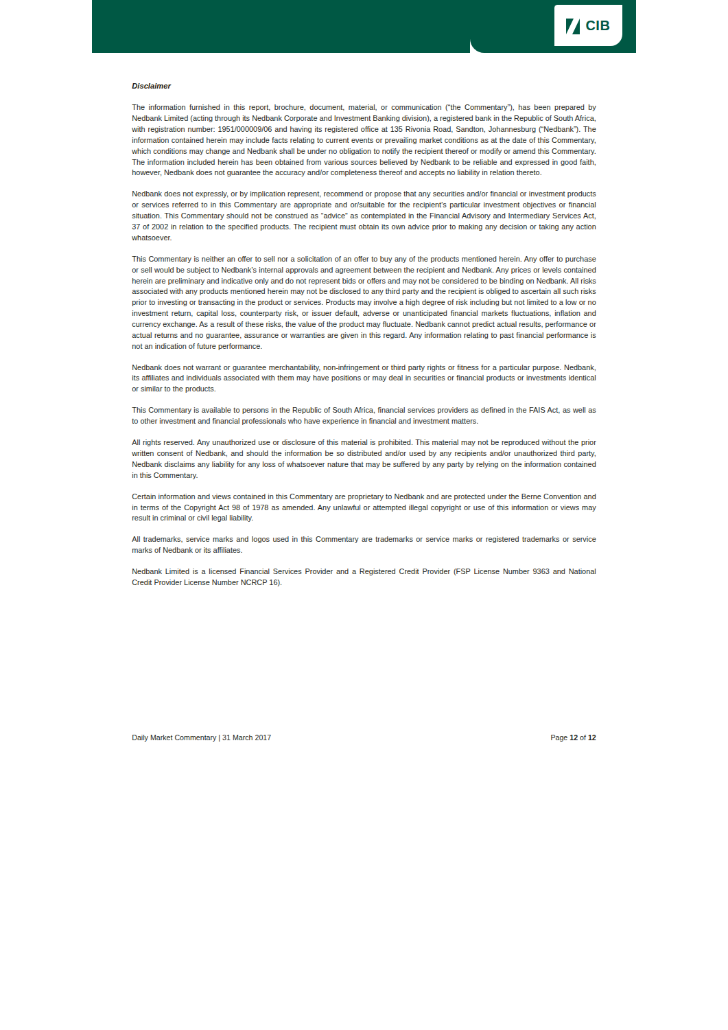CIB
Disclaimer
The information furnished in this report, brochure, document, material, or communication (“the Commentary”), has been prepared by Nedbank Limited (acting through its Nedbank Corporate and Investment Banking division), a registered bank in the Republic of South Africa, with registration number: 1951/000009/06 and having its registered office at 135 Rivonia Road, Sandton, Johannesburg (“Nedbank”). The information contained herein may include facts relating to current events or prevailing market conditions as at the date of this Commentary, which conditions may change and Nedbank shall be under no obligation to notify the recipient thereof or modify or amend this Commentary. The information included herein has been obtained from various sources believed by Nedbank to be reliable and expressed in good faith, however, Nedbank does not guarantee the accuracy and/or completeness thereof and accepts no liability in relation thereto.
Nedbank does not expressly, or by implication represent, recommend or propose that any securities and/or financial or investment products or services referred to in this Commentary are appropriate and or/suitable for the recipient’s particular investment objectives or financial situation. This Commentary should not be construed as “advice” as contemplated in the Financial Advisory and Intermediary Services Act, 37 of 2002 in relation to the specified products. The recipient must obtain its own advice prior to making any decision or taking any action whatsoever.
This Commentary is neither an offer to sell nor a solicitation of an offer to buy any of the products mentioned herein. Any offer to purchase or sell would be subject to Nedbank’s internal approvals and agreement between the recipient and Nedbank. Any prices or levels contained herein are preliminary and indicative only and do not represent bids or offers and may not be considered to be binding on Nedbank. All risks associated with any products mentioned herein may not be disclosed to any third party and the recipient is obliged to ascertain all such risks prior to investing or transacting in the product or services. Products may involve a high degree of risk including but not limited to a low or no investment return, capital loss, counterparty risk, or issuer default, adverse or unanticipated financial markets fluctuations, inflation and currency exchange. As a result of these risks, the value of the product may fluctuate. Nedbank cannot predict actual results, performance or actual returns and no guarantee, assurance or warranties are given in this regard. Any information relating to past financial performance is not an indication of future performance.
Nedbank does not warrant or guarantee merchantability, non-infringement or third party rights or fitness for a particular purpose. Nedbank, its affiliates and individuals associated with them may have positions or may deal in securities or financial products or investments identical or similar to the products.
This Commentary is available to persons in the Republic of South Africa, financial services providers as defined in the FAIS Act, as well as to other investment and financial professionals who have experience in financial and investment matters.
All rights reserved. Any unauthorized use or disclosure of this material is prohibited. This material may not be reproduced without the prior written consent of Nedbank, and should the information be so distributed and/or used by any recipients and/or unauthorized third party, Nedbank disclaims any liability for any loss of whatsoever nature that may be suffered by any party by relying on the information contained in this Commentary.
Certain information and views contained in this Commentary are proprietary to Nedbank and are protected under the Berne Convention and in terms of the Copyright Act 98 of 1978 as amended. Any unlawful or attempted illegal copyright or use of this information or views may result in criminal or civil legal liability.
All trademarks, service marks and logos used in this Commentary are trademarks or service marks or registered trademarks or service marks of Nedbank or its affiliates.
Nedbank Limited is a licensed Financial Services Provider and a Registered Credit Provider (FSP License Number 9363 and National Credit Provider License Number NCRCP 16).
Daily Market Commentary | 31 March 2017
Page 12 of 12